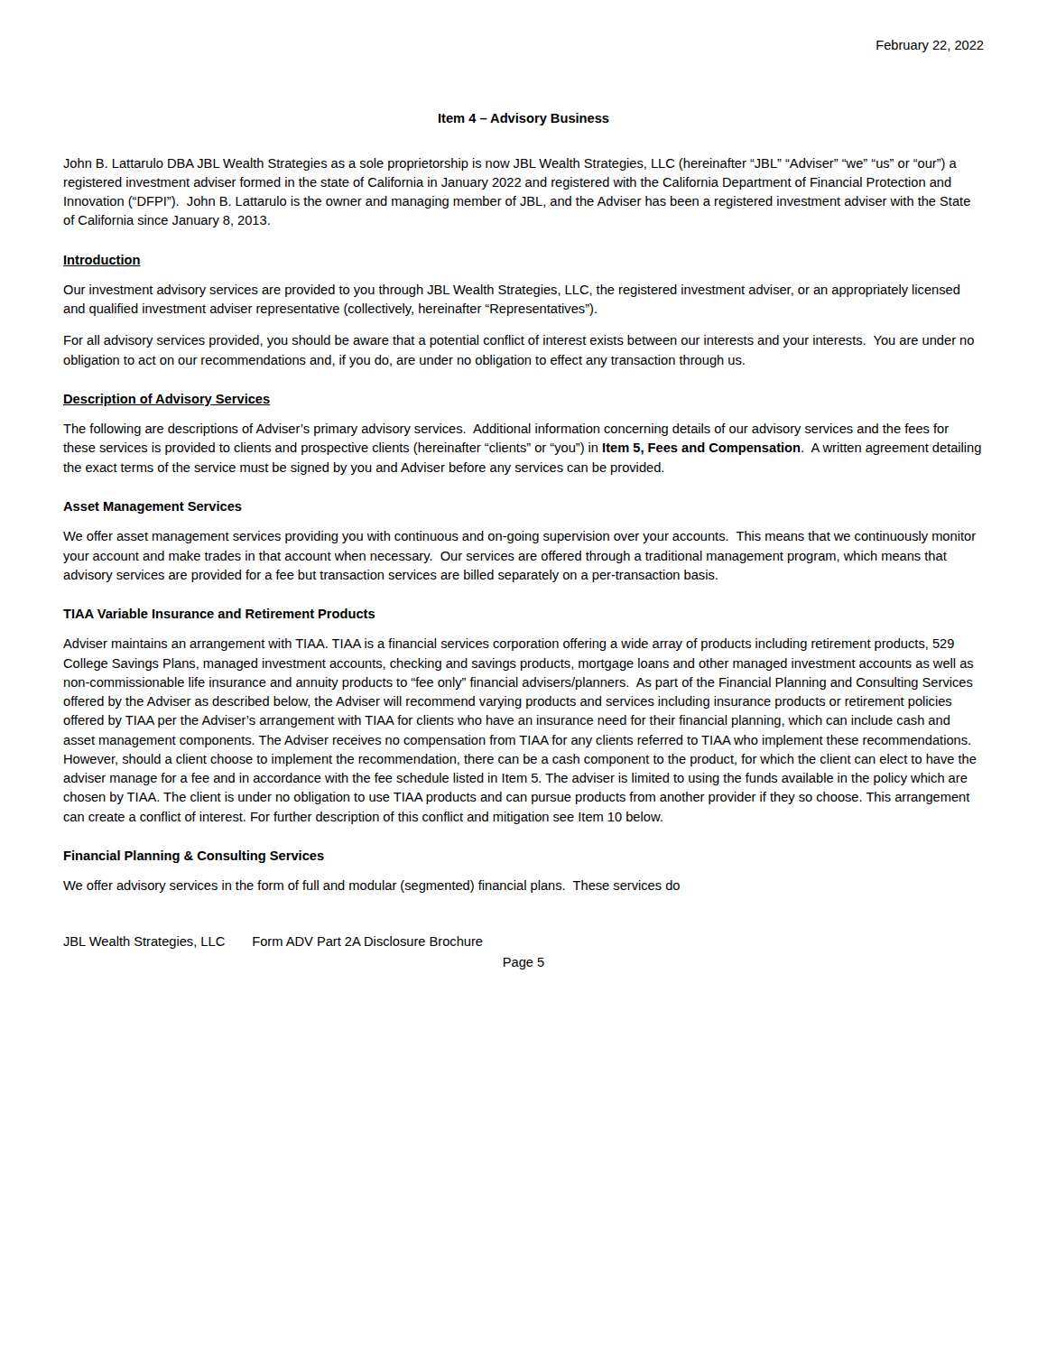February 22, 2022
Item 4 – Advisory Business
John B. Lattarulo DBA JBL Wealth Strategies as a sole proprietorship is now JBL Wealth Strategies, LLC (hereinafter “JBL” “Adviser” “we” “us” or “our”) a registered investment adviser formed in the state of California in January 2022 and registered with the California Department of Financial Protection and Innovation (“DFPI”). John B. Lattarulo is the owner and managing member of JBL, and the Adviser has been a registered investment adviser with the State of California since January 8, 2013.
Introduction
Our investment advisory services are provided to you through JBL Wealth Strategies, LLC, the registered investment adviser, or an appropriately licensed and qualified investment adviser representative (collectively, hereinafter “Representatives”).
For all advisory services provided, you should be aware that a potential conflict of interest exists between our interests and your interests. You are under no obligation to act on our recommendations and, if you do, are under no obligation to effect any transaction through us.
Description of Advisory Services
The following are descriptions of Adviser’s primary advisory services. Additional information concerning details of our advisory services and the fees for these services is provided to clients and prospective clients (hereinafter “clients” or “you”) in Item 5, Fees and Compensation. A written agreement detailing the exact terms of the service must be signed by you and Adviser before any services can be provided.
Asset Management Services
We offer asset management services providing you with continuous and on-going supervision over your accounts. This means that we continuously monitor your account and make trades in that account when necessary. Our services are offered through a traditional management program, which means that advisory services are provided for a fee but transaction services are billed separately on a per-transaction basis.
TIAA Variable Insurance and Retirement Products
Adviser maintains an arrangement with TIAA. TIAA is a financial services corporation offering a wide array of products including retirement products, 529 College Savings Plans, managed investment accounts, checking and savings products, mortgage loans and other managed investment accounts as well as non-commissionable life insurance and annuity products to “fee only” financial advisers/planners. As part of the Financial Planning and Consulting Services offered by the Adviser as described below, the Adviser will recommend varying products and services including insurance products or retirement policies offered by TIAA per the Adviser’s arrangement with TIAA for clients who have an insurance need for their financial planning, which can include cash and asset management components. The Adviser receives no compensation from TIAA for any clients referred to TIAA who implement these recommendations. However, should a client choose to implement the recommendation, there can be a cash component to the product, for which the client can elect to have the adviser manage for a fee and in accordance with the fee schedule listed in Item 5. The adviser is limited to using the funds available in the policy which are chosen by TIAA. The client is under no obligation to use TIAA products and can pursue products from another provider if they so choose. This arrangement can create a conflict of interest. For further description of this conflict and mitigation see Item 10 below.
Financial Planning & Consulting Services
We offer advisory services in the form of full and modular (segmented) financial plans. These services do
JBL Wealth Strategies, LLC Form ADV Part 2A Disclosure Brochure
Page 5